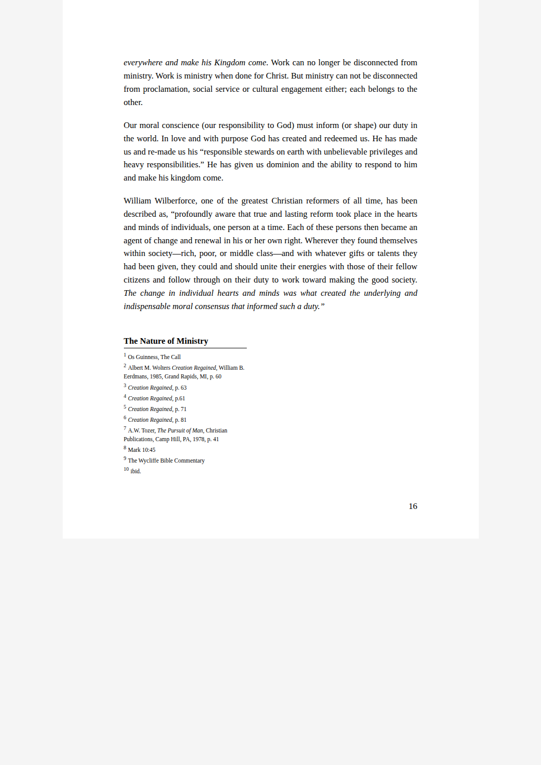everywhere and make his Kingdom come. Work can no longer be disconnected from ministry. Work is ministry when done for Christ. But ministry can not be disconnected from proclamation, social service or cultural engagement either; each belongs to the other.
Our moral conscience (our responsibility to God) must inform (or shape) our duty in the world. In love and with purpose God has created and redeemed us. He has made us and re-made us his “responsible stewards on earth with unbelievable privileges and heavy responsibilities.” He has given us dominion and the ability to respond to him and make his kingdom come.
William Wilberforce, one of the greatest Christian reformers of all time, has been described as, “profoundly aware that true and lasting reform took place in the hearts and minds of individuals, one person at a time. Each of these persons then became an agent of change and renewal in his or her own right. Wherever they found themselves within society—rich, poor, or middle class—and with whatever gifts or talents they had been given, they could and should unite their energies with those of their fellow citizens and follow through on their duty to work toward making the good society. The change in individual hearts and minds was what created the underlying and indispensable moral consensus that informed such a duty.”
The Nature of Ministry
1Os Guinness, The Call
2Albert M. Wolters Creation Regained, William B. Eerdmans, 1985, Grand Rapids, MI, p. 60
3Creation Regained, p. 63
4Creation Regained, p.61
5Creation Regained, p. 71
6Creation Regained, p. 81
7A.W. Tozer, The Pursuit of Man, Christian Publications, Camp Hill, PA, 1978, p. 41
8Mark 10:45
9The Wycliffe Bible Commentary
10ibid.
16